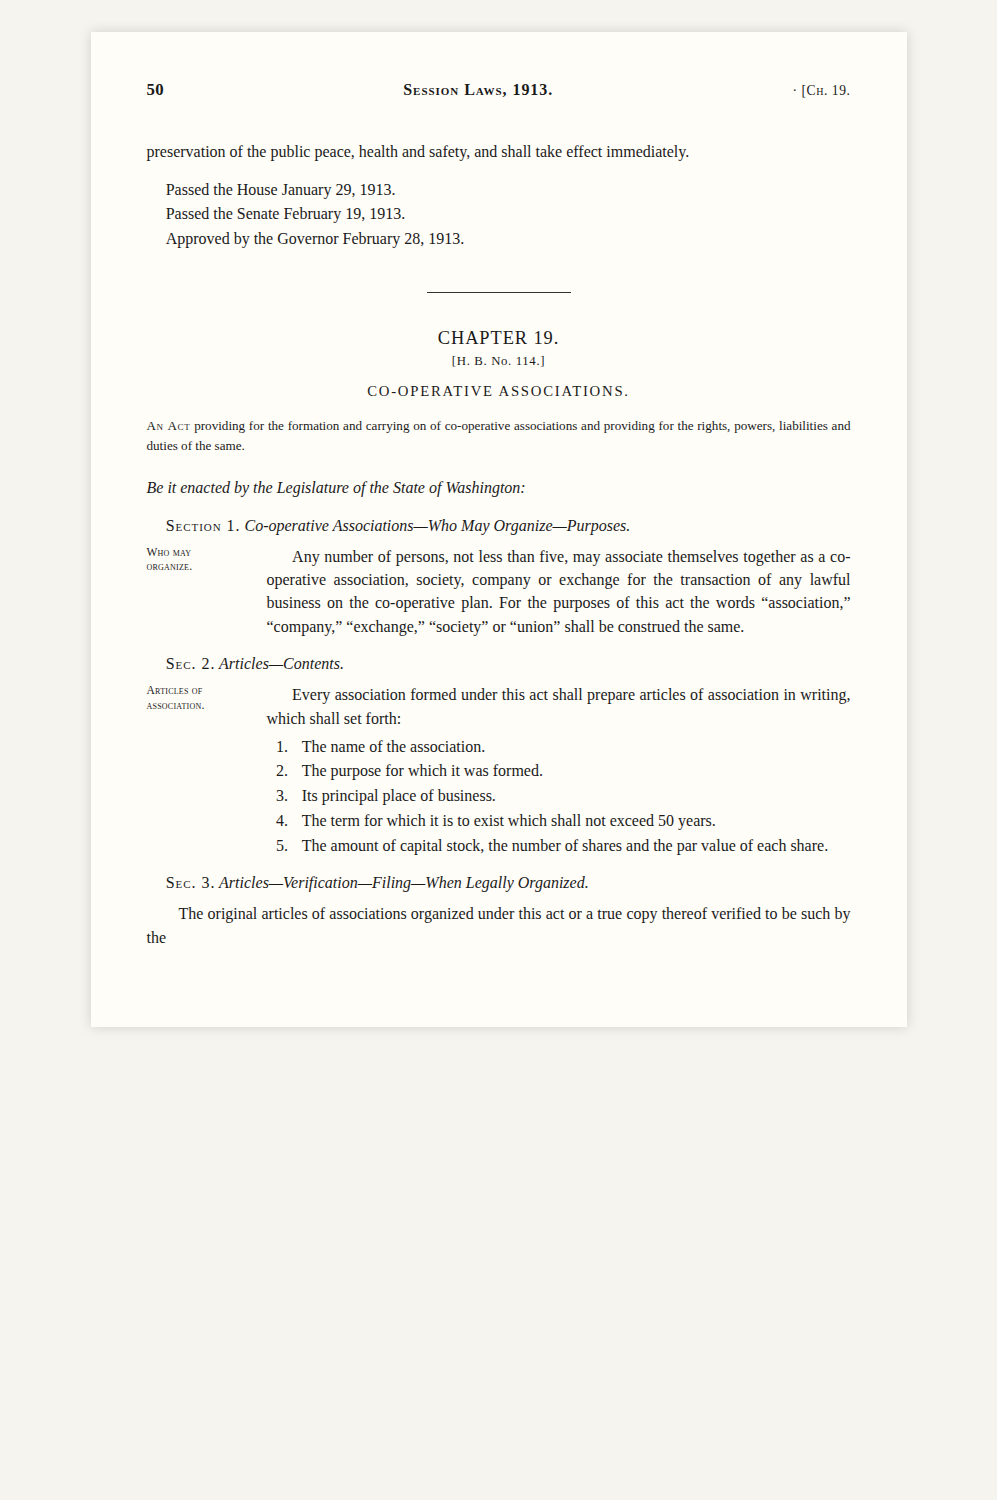50 Session Laws, 1913. · [Ch. 19.
preservation of the public peace, health and safety, and shall take effect immediately.
Passed the House January 29, 1913.
Passed the Senate February 19, 1913.
Approved by the Governor February 28, 1913.
CHAPTER 19.
[H. B. No. 114.]
CO-OPERATIVE ASSOCIATIONS.
An Act providing for the formation and carrying on of co-operative associations and providing for the rights, powers, liabilities and duties of the same.
Be it enacted by the Legislature of the State of Washington:
Section 1. Co-operative Associations—Who May Organize—Purposes.
Who may organize.
Any number of persons, not less than five, may associate themselves together as a co-operative association, society, company or exchange for the transaction of any lawful business on the co-operative plan. For the purposes of this act the words “association,” “company,” “exchange,” “society” or “union” shall be construed the same.
Sec. 2. Articles—Contents.
Articles of association.
Every association formed under this act shall prepare articles of association in writing, which shall set forth:
The name of the association.
The purpose for which it was formed.
Its principal place of business.
The term for which it is to exist which shall not exceed 50 years.
The amount of capital stock, the number of shares and the par value of each share.
Sec. 3. Articles—Verification—Filing—When Legally Organized.
The original articles of associations organized under this act or a true copy thereof verified to be such by the